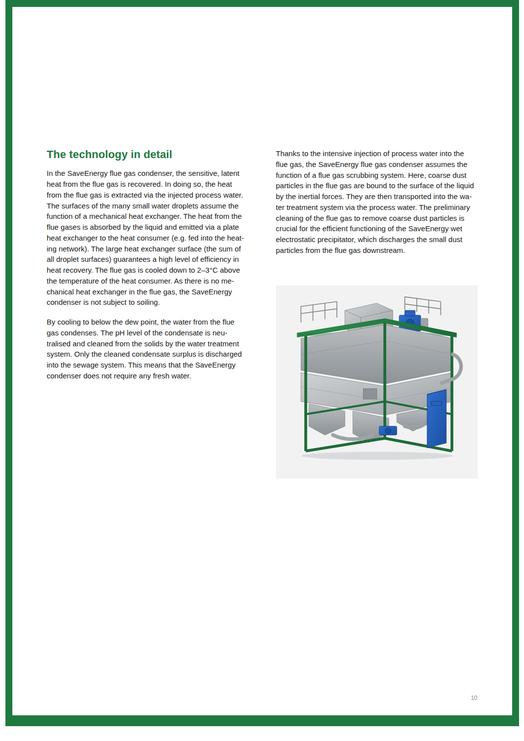The technology in detail
In the SaveEnergy flue gas condenser, the sensitive, latent heat from the flue gas is recovered. In doing so, the heat from the flue gas is extracted via the injected process water. The surfaces of the many small water droplets assume the function of a mechanical heat exchanger. The heat from the flue gases is absorbed by the liquid and emitted via a plate heat exchanger to the heat consumer (e.g. fed into the heating network). The large heat exchanger surface (the sum of all droplet surfaces) guarantees a high level of efficiency in heat recovery. The flue gas is cooled down to 2–3°C above the temperature of the heat consumer. As there is no mechanical heat exchanger in the flue gas, the SaveEnergy condenser is not subject to soiling.
By cooling to below the dew point, the water from the flue gas condenses. The pH level of the condensate is neutralised and cleaned from the solids by the water treatment system. Only the cleaned condensate surplus is discharged into the sewage system. This means that the SaveEnergy condenser does not require any fresh water.
Thanks to the intensive injection of process water into the flue gas, the SaveEnergy flue gas condenser assumes the function of a flue gas scrubbing system. Here, coarse dust particles in the flue gas are bound to the surface of the liquid by the inertial forces. They are then transported into the water treatment system via the process water. The preliminary cleaning of the flue gas to remove coarse dust particles is crucial for the efficient functioning of the SaveEnergy wet electrostatic precipitator, which discharges the small dust particles from the flue gas downstream.
10